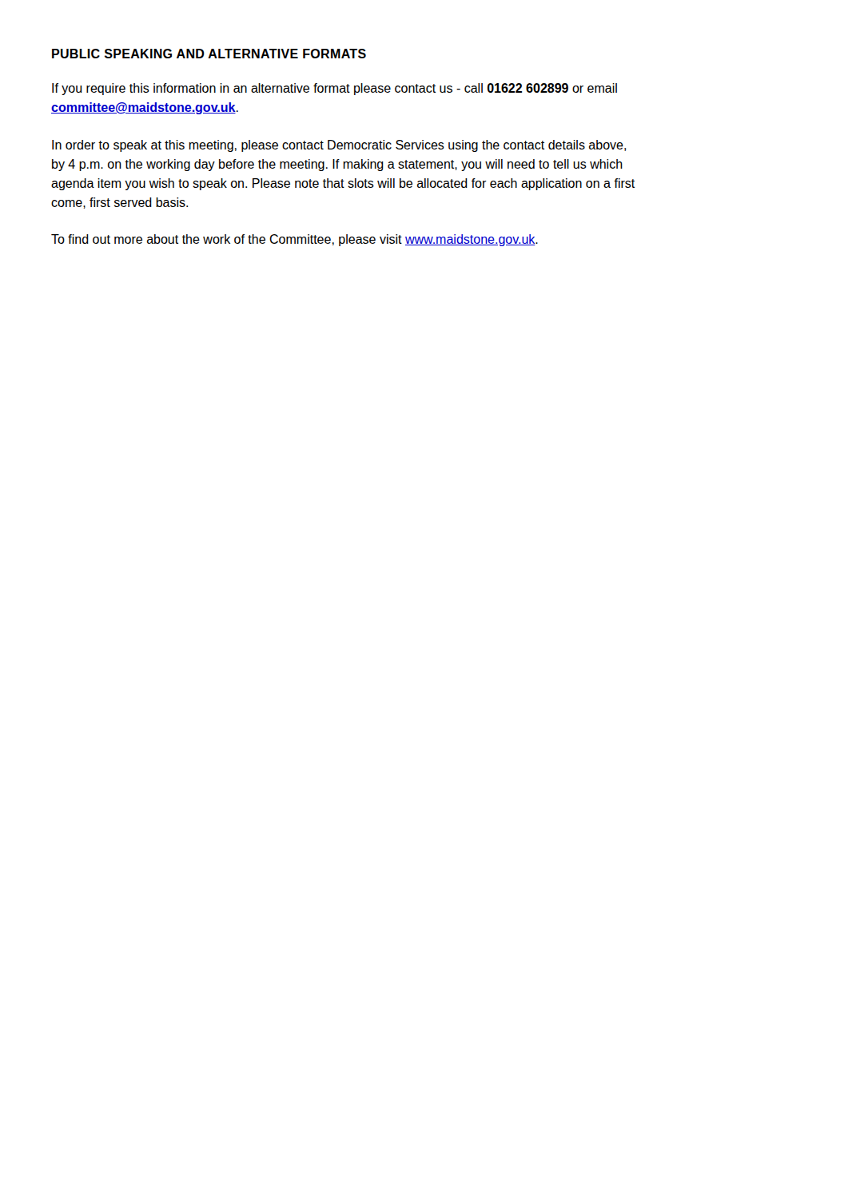PUBLIC SPEAKING AND ALTERNATIVE FORMATS
If you require this information in an alternative format please contact us - call 01622 602899 or email committee@maidstone.gov.uk.
In order to speak at this meeting, please contact Democratic Services using the contact details above, by 4 p.m. on the working day before the meeting. If making a statement, you will need to tell us which agenda item you wish to speak on. Please note that slots will be allocated for each application on a first come, first served basis.
To find out more about the work of the Committee, please visit www.maidstone.gov.uk.